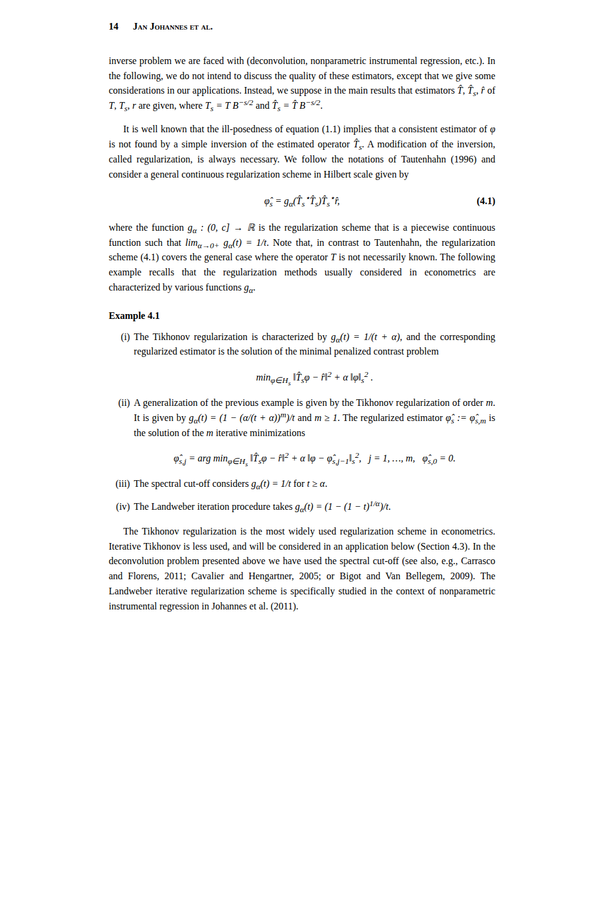14 Jan Johannes et al.
inverse problem we are faced with (deconvolution, nonparametric instrumental regression, etc.). In the following, we do not intend to discuss the quality of these estimators, except that we give some considerations in our applications. Instead, we suppose in the main results that estimators T̂, T̂s, r̂ of T, Ts, r are given, where Ts = T B−s/2 and T̂s = T̂ B−s/2.
It is well known that the ill-posedness of equation (1.1) implies that a consistent estimator of φ is not found by a simple inversion of the estimated operator T̂s. A modification of the inversion, called regularization, is always necessary. We follow the notations of Tautenhahn (1996) and consider a general continuous regularization scheme in Hilbert scale given by
φ̂s = gα(T̂s⋆T̂s)T̂s⋆r̂, (4.1)
where the function gα : (0, c] → ℝ is the regularization scheme that is a piecewise continuous function such that limα→0+ gα(t) = 1/t. Note that, in contrast to Tautenhahn, the regularization scheme (4.1) covers the general case where the operator T is not necessarily known. The following example recalls that the regularization methods usually considered in econometrics are characterized by various functions gα.
Example 4.1
The Tikhonov regularization is characterized by gα(t) = 1/(t + α), and the corresponding regularized estimator is the solution of the minimal penalized contrast problem
minφ∈Hs ‖T̂sφ − r̂‖2 + α ‖φ‖s2 .
A generalization of the previous example is given by the Tikhonov regularization of order m. It is given by gα(t) = (1 − (α/(t + α))m)/t and m ≥ 1. The regularized estimator φ̂s := φ̂s,m is the solution of the m iterative minimizations
φ̂s,j = arg minφ∈Hs ‖T̂sφ − r̂‖2 + α ‖φ − φ̂s,j−1‖s2, j = 1, …, m, φ̂s,0 = 0.
The spectral cut-off considers gα(t) = 1/t for t ≥ α.
The Landweber iteration procedure takes gα(t) = (1 − (1 − t)1/α)/t.
The Tikhonov regularization is the most widely used regularization scheme in econometrics. Iterative Tikhonov is less used, and will be considered in an application below (Section 4.3). In the deconvolution problem presented above we have used the spectral cut-off (see also, e.g., Carrasco and Florens, 2011; Cavalier and Hengartner, 2005; or Bigot and Van Bellegem, 2009). The Landweber iterative regularization scheme is specifically studied in the context of nonparametric instrumental regression in Johannes et al. (2011).